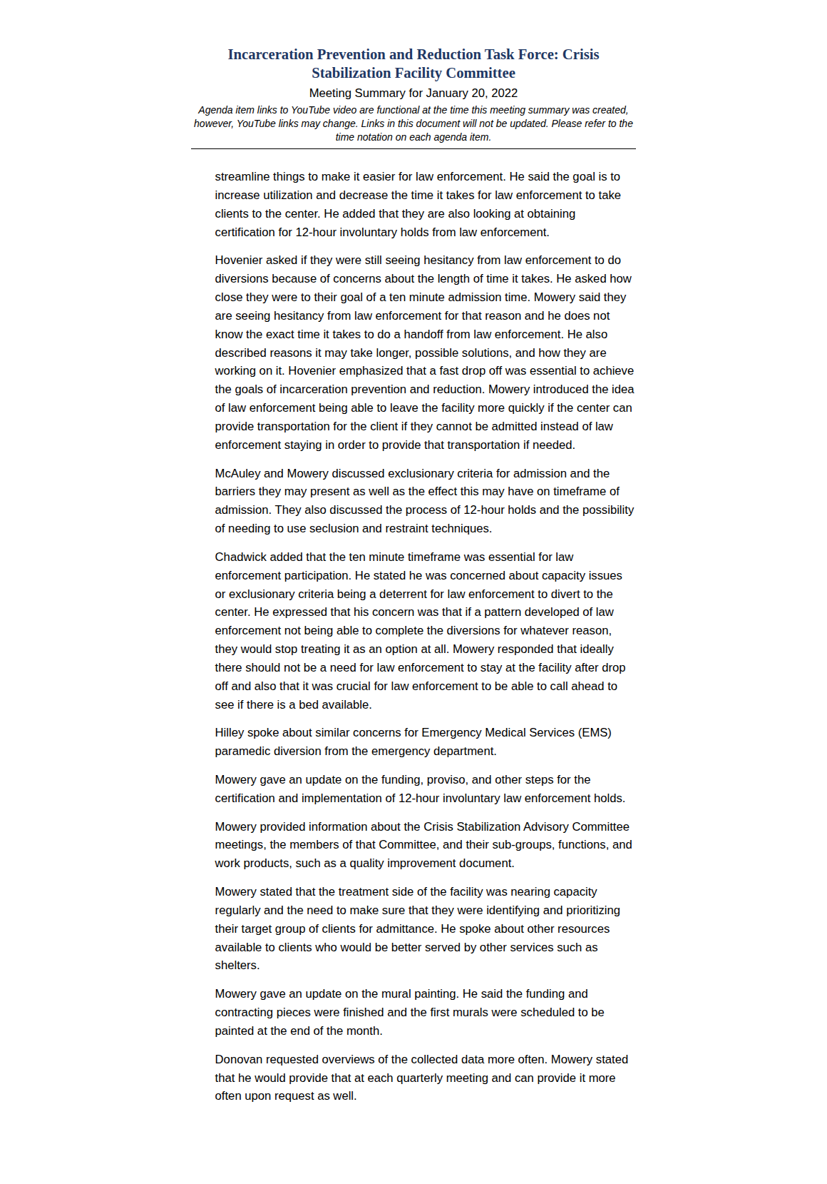Incarceration Prevention and Reduction Task Force: Crisis Stabilization Facility Committee
Meeting Summary for January 20, 2022
Agenda item links to YouTube video are functional at the time this meeting summary was created, however, YouTube links may change. Links in this document will not be updated. Please refer to the time notation on each agenda item.
streamline things to make it easier for law enforcement. He said the goal is to increase utilization and decrease the time it takes for law enforcement to take clients to the center. He added that they are also looking at obtaining certification for 12-hour involuntary holds from law enforcement.
Hovenier asked if they were still seeing hesitancy from law enforcement to do diversions because of concerns about the length of time it takes. He asked how close they were to their goal of a ten minute admission time. Mowery said they are seeing hesitancy from law enforcement for that reason and he does not know the exact time it takes to do a handoff from law enforcement. He also described reasons it may take longer, possible solutions, and how they are working on it. Hovenier emphasized that a fast drop off was essential to achieve the goals of incarceration prevention and reduction. Mowery introduced the idea of law enforcement being able to leave the facility more quickly if the center can provide transportation for the client if they cannot be admitted instead of law enforcement staying in order to provide that transportation if needed.
McAuley and Mowery discussed exclusionary criteria for admission and the barriers they may present as well as the effect this may have on timeframe of admission. They also discussed the process of 12-hour holds and the possibility of needing to use seclusion and restraint techniques.
Chadwick added that the ten minute timeframe was essential for law enforcement participation. He stated he was concerned about capacity issues or exclusionary criteria being a deterrent for law enforcement to divert to the center. He expressed that his concern was that if a pattern developed of law enforcement not being able to complete the diversions for whatever reason, they would stop treating it as an option at all. Mowery responded that ideally there should not be a need for law enforcement to stay at the facility after drop off and also that it was crucial for law enforcement to be able to call ahead to see if there is a bed available.
Hilley spoke about similar concerns for Emergency Medical Services (EMS) paramedic diversion from the emergency department.
Mowery gave an update on the funding, proviso, and other steps for the certification and implementation of 12-hour involuntary law enforcement holds.
Mowery provided information about the Crisis Stabilization Advisory Committee meetings, the members of that Committee, and their sub-groups, functions, and work products, such as a quality improvement document.
Mowery stated that the treatment side of the facility was nearing capacity regularly and the need to make sure that they were identifying and prioritizing their target group of clients for admittance. He spoke about other resources available to clients who would be better served by other services such as shelters.
Mowery gave an update on the mural painting. He said the funding and contracting pieces were finished and the first murals were scheduled to be painted at the end of the month.
Donovan requested overviews of the collected data more often. Mowery stated that he would provide that at each quarterly meeting and can provide it more often upon request as well.